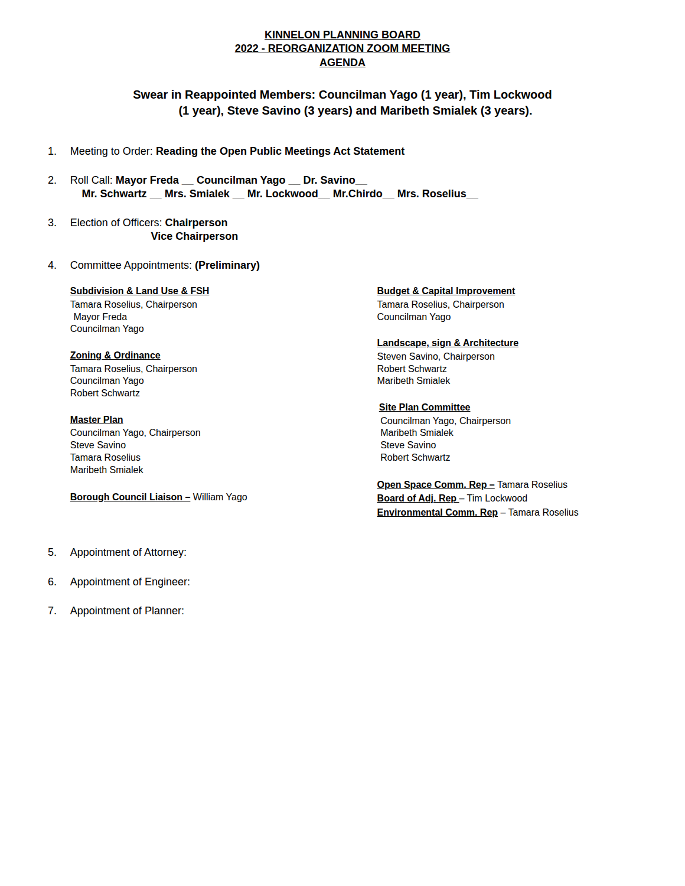KINNELON PLANNING BOARD 2022 - REORGANIZATION ZOOM MEETING AGENDA
Swear in Reappointed Members: Councilman Yago (1 year), Tim Lockwood (1 year), Steve Savino (3 years) and Maribeth Smialek (3 years).
1. Meeting to Order: Reading the Open Public Meetings Act Statement
2. Roll Call: Mayor Freda __ Councilman Yago __ Dr. Savino__ Mr. Schwartz __ Mrs. Smialek __ Mr. Lockwood__ Mr.Chirdo__ Mrs. Roselius__
3. Election of Officers: Chairperson Vice Chairperson
4. Committee Appointments: (Preliminary)
Subdivision & Land Use & FSH
Tamara Roselius, Chairperson Mayor Freda Councilman Yago
Zoning & Ordinance
Tamara Roselius, Chairperson Councilman Yago Robert Schwartz
Master Plan
Councilman Yago, Chairperson Steve Savino Tamara Roselius Maribeth Smialek
Borough Council Liaison – William Yago
Budget & Capital Improvement
Tamara Roselius, Chairperson Councilman Yago
Landscape, sign & Architecture
Steven Savino, Chairperson Robert Schwartz Maribeth Smialek
Site Plan Committee
Councilman Yago, Chairperson Maribeth Smialek Steve Savino Robert Schwartz
Open Space Comm. Rep – Tamara Roselius
Board of Adj. Rep – Tim Lockwood
Environmental Comm. Rep – Tamara Roselius
5. Appointment of Attorney:
6. Appointment of Engineer:
7. Appointment of Planner: